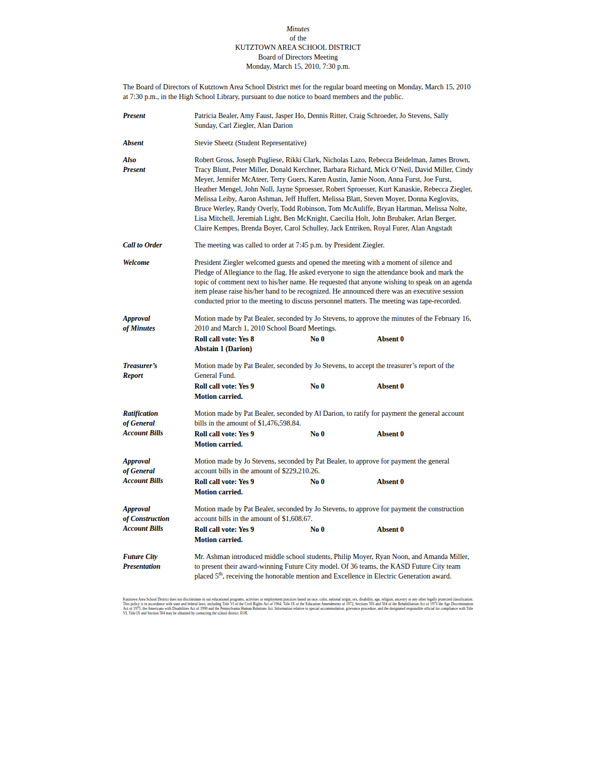Minutes
of the
KUTZTOWN AREA SCHOOL DISTRICT
Board of Directors Meeting
Monday, March 15, 2010, 7:30 p.m.
The Board of Directors of Kutztown Area School District met for the regular board meeting on Monday, March 15, 2010 at 7:30 p.m., in the High School Library, pursuant to due notice to board members and the public.
| Present | Patricia Bealer, Amy Faust, Jasper Ho, Dennis Ritter, Craig Schroeder, Jo Stevens, Sally Sunday, Carl Ziegler, Alan Darion |
| Absent | Stevie Sheetz (Student Representative) |
| Also Present | Robert Gross, Joseph Pugliese, Rikki Clark, Nicholas Lazo, Rebecca Beidelman, James Brown, Tracy Blunt, Peter Miller, Donald Kerchner, Barbara Richard, Mick O’Neil, David Miller, Cindy Meyer, Jennifer McAteer, Terry Guers, Karen Austin, Jamie Noon, Anna Furst, Joe Furst, Heather Mengel, John Noll, Jayne Sproesser, Robert Sproesser, Kurt Kanaskie, Rebecca Ziegler, Melissa Leiby, Aaron Ashman, Jeff Huffert, Melissa Blatt, Steven Moyer, Donna Keglovits, Bruce Werley, Randy Overly, Todd Robinson, Tom McAuliffe, Bryan Hartman, Melissa Nolte, Lisa Mitchell, Jeremiah Light, Ben McKnight, Caecilia Holt, John Brubaker, Arlan Berger, Claire Kempes, Brenda Boyer, Carol Schulley, Jack Entriken, Royal Furer, Alan Angstadt |
| Call to Order | The meeting was called to order at 7:45 p.m. by President Ziegler. |
| Welcome | President Ziegler welcomed guests and opened the meeting with a moment of silence and Pledge of Allegiance to the flag. He asked everyone to sign the attendance book and mark the topic of comment next to his/her name. He requested that anyone wishing to speak on an agenda item please raise his/her hand to be recognized. He announced there was an executive session conducted prior to the meeting to discuss personnel matters. The meeting was tape-recorded. |
| Approval of Minutes | Motion made by Pat Bealer, seconded by Jo Stevens, to approve the minutes of the February 16, 2010 and March 1, 2010 School Board Meetings. Roll call vote: Yes 8 No 0 Absent 0 Abstain 1 (Darion) |
| Treasurer’s Report | Motion made by Pat Bealer, seconded by Jo Stevens, to accept the treasurer’s report of the General Fund. Roll call vote: Yes 9 No 0 Absent 0 Motion carried. |
| Ratification of General Account Bills | Motion made by Pat Bealer, seconded by Al Darion, to ratify for payment the general account bills in the amount of $1,476,598.84. Roll call vote: Yes 9 No 0 Absent 0 Motion carried. |
| Approval of General Account Bills | Motion made by Jo Stevens, seconded by Pat Bealer, to approve for payment the general account bills in the amount of $229,210.26. Roll call vote: Yes 9 No 0 Absent 0 Motion carried. |
| Approval of Construction Account Bills | Motion made by Pat Bealer, seconded by Jo Stevens, to approve for payment the construction account bills in the amount of $1,608.67. Roll call vote: Yes 9 No 0 Absent 0 Motion carried. |
| Future City Presentation | Mr. Ashman introduced middle school students, Philip Moyer, Ryan Noon, and Amanda Miller, to present their award-winning Future City model. Of 36 teams, the KASD Future City team placed 5 th , receiving the honorable mention and Excellence in Electric Generation award. |
Kutztown Area School District does not discriminate in our educational programs, activities or employment practices based on race, color, national origin, sex, disability, age, religion, ancestry or any other legally protected classification. This policy is in accordance with state and federal laws, including Title VI of the Civil Rights Act of 1964, Title IX of the Education Amendments of 1972, Sections 503 and 504 of the Rehabilitation Act of 1973 the Age Discrimination Act of 1975, the Americans with Disabilities Act of 1990 and the Pennsylvania Human Relations Act. Information relative to special accommodation, grievance procedure, and the designated responsible official for compliance with Title VI, Title IX and Section 504 may be obtained by contacting the school district. EOE.